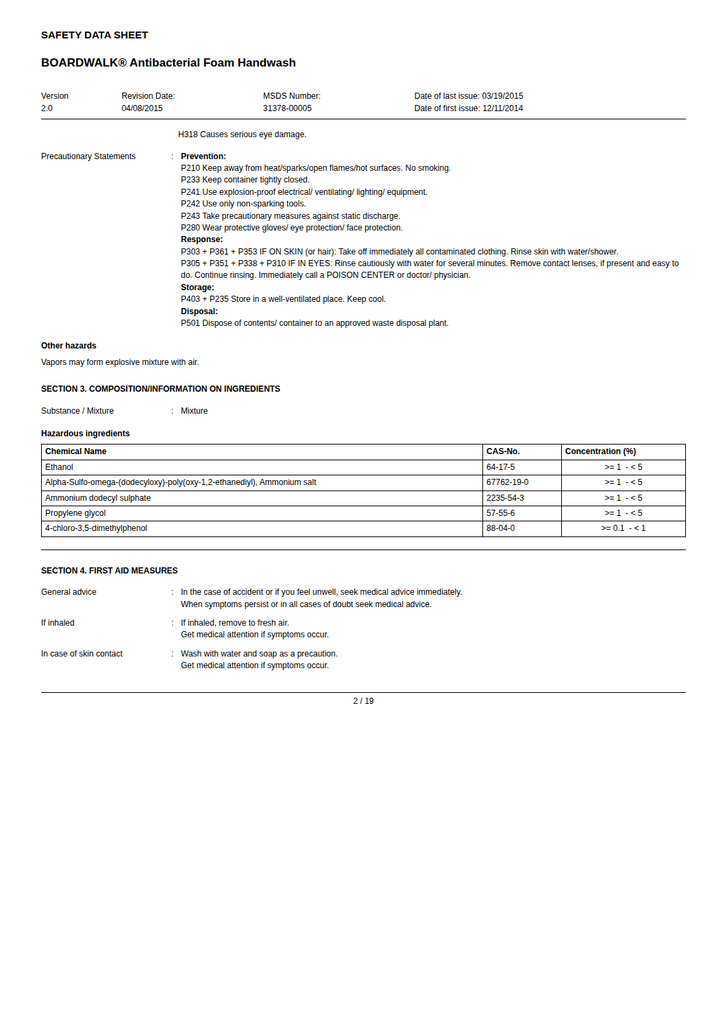SAFETY DATA SHEET
BOARDWALK® Antibacterial Foam Handwash
| Version 2.0 | Revision Date: 04/08/2015 | MSDS Number: 31378-00005 | Date of last issue: 03/19/2015 Date of first issue: 12/11/2014 |
H318 Causes serious eye damage.
Precautionary Statements
:
Prevention:
P210 Keep away from heat/sparks/open flames/hot surfaces. No smoking.
P233 Keep container tightly closed.
P241 Use explosion-proof electrical/ ventilating/ lighting/ equipment.
P242 Use only non-sparking tools.
P243 Take precautionary measures against static discharge.
P280 Wear protective gloves/ eye protection/ face protection.
Response:
P303 + P361 + P353 IF ON SKIN (or hair): Take off immediately all contaminated clothing. Rinse skin with water/shower.
P305 + P351 + P338 + P310 IF IN EYES: Rinse cautiously with water for several minutes. Remove contact lenses, if present and easy to do. Continue rinsing. Immediately call a POISON CENTER or doctor/ physician.
Storage:
P403 + P235 Store in a well-ventilated place. Keep cool.
Disposal:
P501 Dispose of contents/ container to an approved waste disposal plant.
Other hazards
Vapors may form explosive mixture with air.
SECTION 3. COMPOSITION/INFORMATION ON INGREDIENTS
Substance / Mixture
:
Mixture
Hazardous ingredients
| Chemical Name | CAS-No. | Concentration (%) |
| --- | --- | --- |
| Ethanol | 64-17-5 | >= 1 - < 5 |
| Alpha-Sulfo-omega-(dodecyloxy)-poly(oxy-1,2-ethanediyl), Ammonium salt | 67762-19-0 | >= 1 - < 5 |
| Ammonium dodecyl sulphate | 2235-54-3 | >= 1 - < 5 |
| Propylene glycol | 57-55-6 | >= 1 - < 5 |
| 4-chloro-3,5-dimethylphenol | 88-04-0 | >= 0.1 - < 1 |
SECTION 4. FIRST AID MEASURES
General advice
:
In the case of accident or if you feel unwell, seek medical advice immediately.
When symptoms persist or in all cases of doubt seek medical advice.
If inhaled
:
If inhaled, remove to fresh air.
Get medical attention if symptoms occur.
In case of skin contact
:
Wash with water and soap as a precaution.
Get medical attention if symptoms occur.
2 / 19